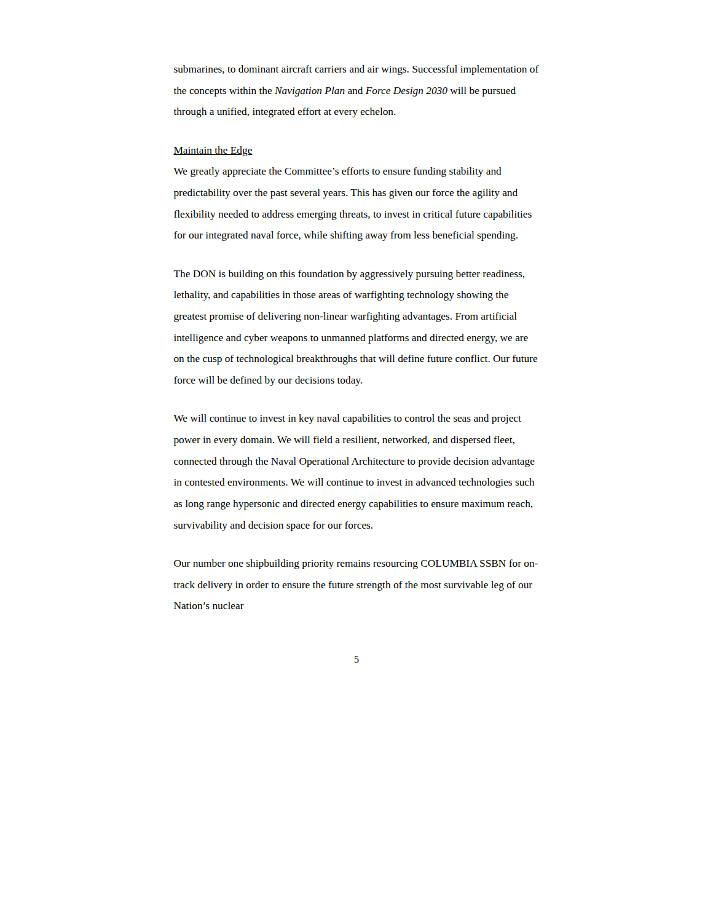submarines, to dominant aircraft carriers and air wings. Successful implementation of the concepts within the Navigation Plan and Force Design 2030 will be pursued through a unified, integrated effort at every echelon.
Maintain the Edge
We greatly appreciate the Committee’s efforts to ensure funding stability and predictability over the past several years. This has given our force the agility and flexibility needed to address emerging threats, to invest in critical future capabilities for our integrated naval force, while shifting away from less beneficial spending.
The DON is building on this foundation by aggressively pursuing better readiness, lethality, and capabilities in those areas of warfighting technology showing the greatest promise of delivering non-linear warfighting advantages. From artificial intelligence and cyber weapons to unmanned platforms and directed energy, we are on the cusp of technological breakthroughs that will define future conflict. Our future force will be defined by our decisions today.
We will continue to invest in key naval capabilities to control the seas and project power in every domain. We will field a resilient, networked, and dispersed fleet, connected through the Naval Operational Architecture to provide decision advantage in contested environments. We will continue to invest in advanced technologies such as long range hypersonic and directed energy capabilities to ensure maximum reach, survivability and decision space for our forces.
Our number one shipbuilding priority remains resourcing COLUMBIA SSBN for on-track delivery in order to ensure the future strength of the most survivable leg of our Nation’s nuclear
5